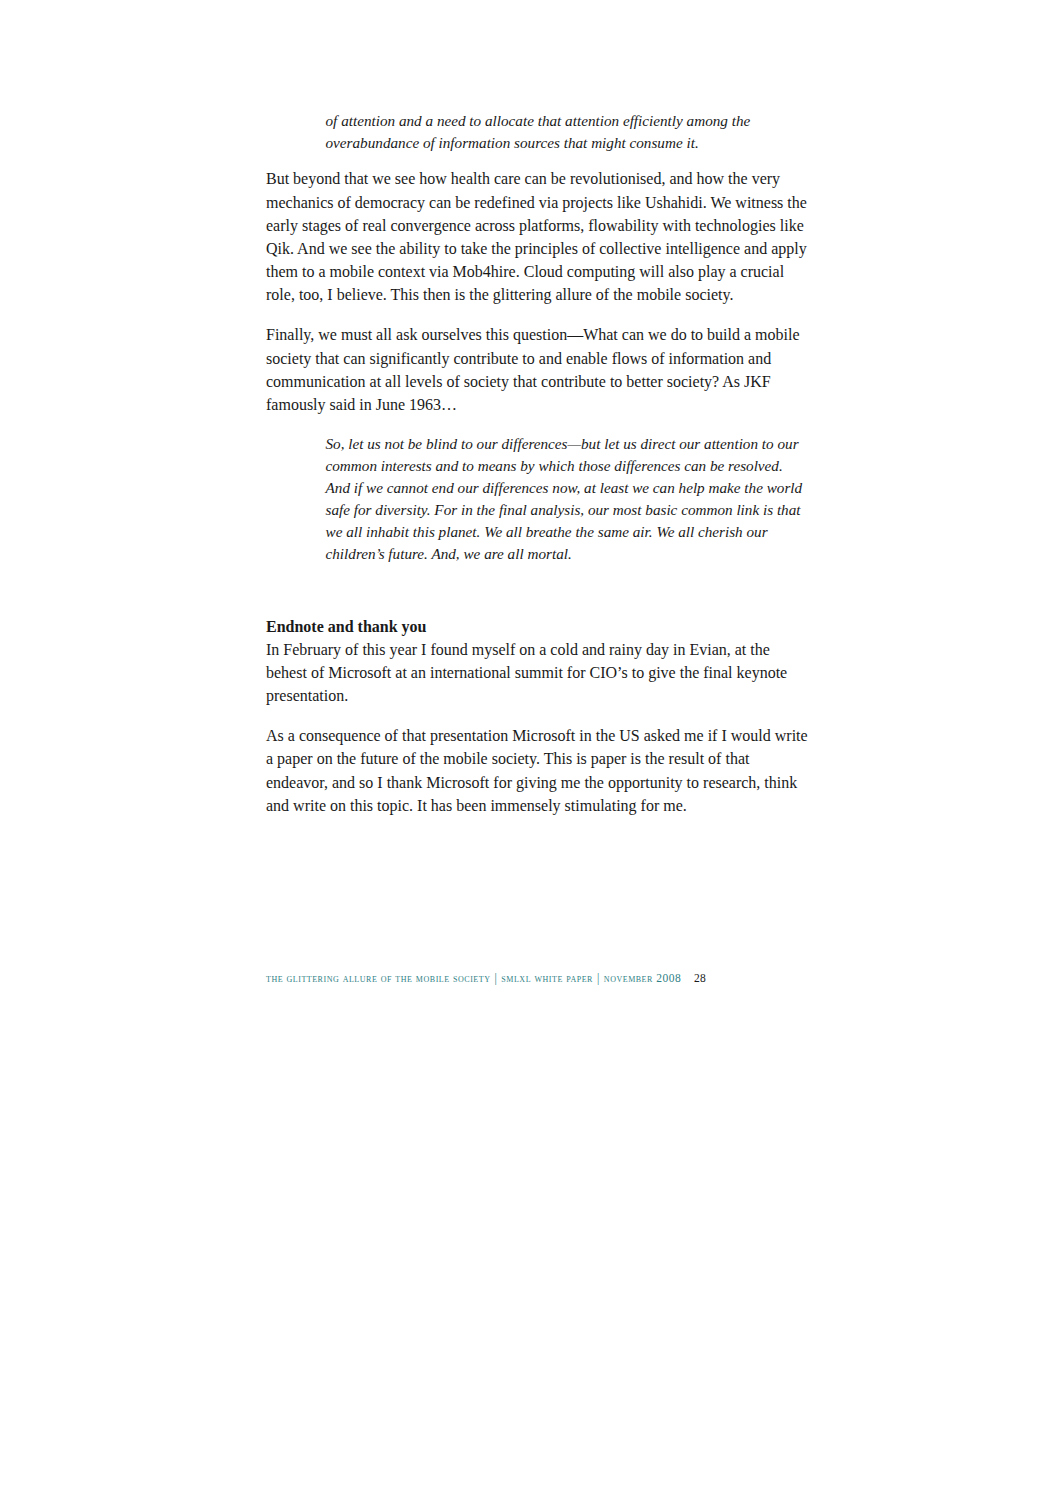of attention and a need to allocate that attention efficiently among the overabundance of information sources that might consume it.
But beyond that we see how health care can be revolutionised, and how the very mechanics of democracy can be redefined via projects like Ushahidi. We witness the early stages of real convergence across platforms, flowability with technologies like Qik. And we see the ability to take the principles of collective intelligence and apply them to a mobile context via Mob4hire. Cloud computing will also play a crucial role, too, I believe. This then is the glittering allure of the mobile society.
Finally, we must all ask ourselves this question—What can we do to build a mobile society that can significantly contribute to and enable flows of information and communication at all levels of society that contribute to better society? As JKF famously said in June 1963…
So, let us not be blind to our differences—but let us direct our attention to our common interests and to means by which those differences can be resolved. And if we cannot end our differences now, at least we can help make the world safe for diversity. For in the final analysis, our most basic common link is that we all inhabit this planet. We all breathe the same air. We all cherish our children’s future. And, we are all mortal.
Endnote and thank you
In February of this year I found myself on a cold and rainy day in Evian, at the behest of Microsoft at an international summit for CIO’s to give the final keynote presentation.
As a consequence of that presentation Microsoft in the US asked me if I would write a paper on the future of the mobile society. This is paper is the result of that endeavor, and so I thank Microsoft for giving me the opportunity to research, think and write on this topic. It has been immensely stimulating for me.
the glittering allure of the mobile society|smlxl white paper|november 200828